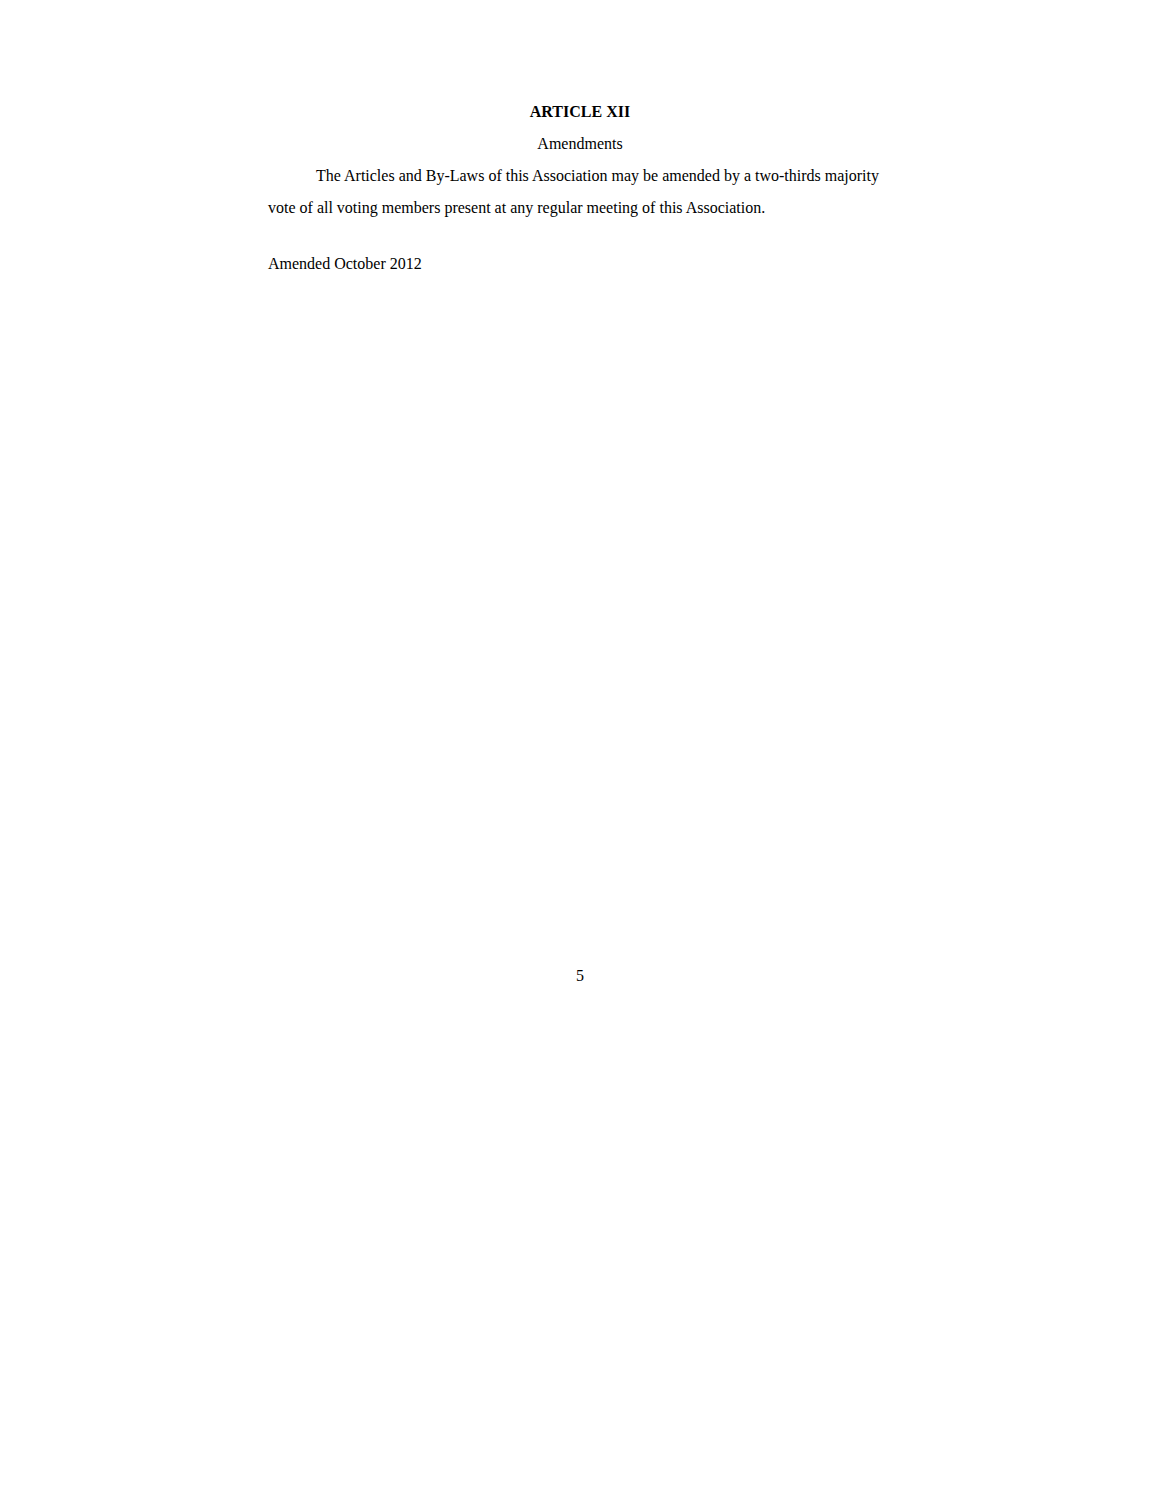ARTICLE XII
Amendments
The Articles and By-Laws of this Association may be amended by a two-thirds majority vote of all voting members present at any regular meeting of this Association.
Amended October 2012
5